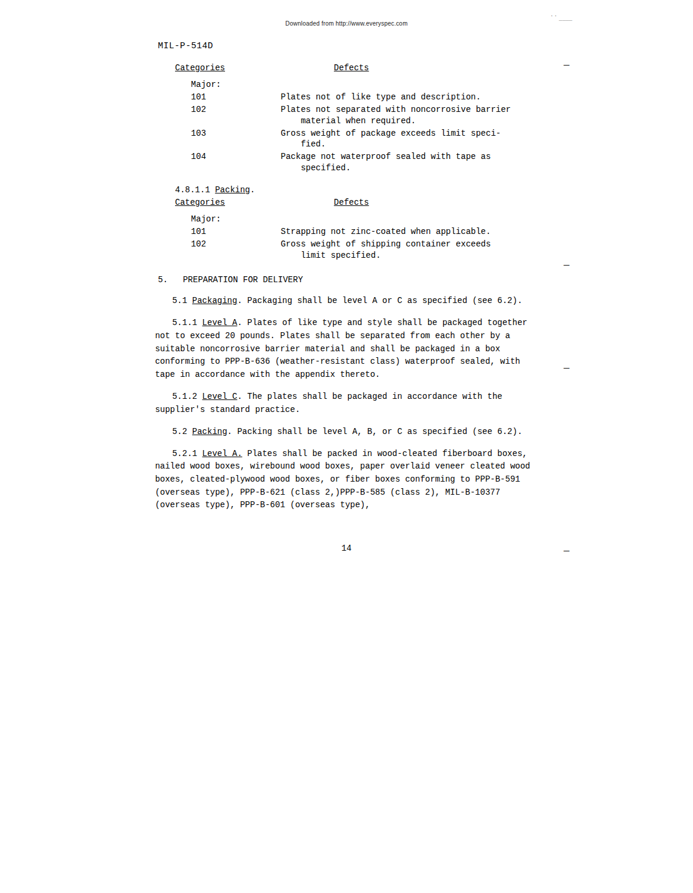Downloaded from http://www.everyspec.com
··
————
—
—
—
—
MIL-P-514D
| Categories | Defects |
| --- | --- |
| Major: |
| 101 | Plates not of like type and description. |
| 102 | Plates not separated with noncorrosive barrier material when required. |
| 103 | Gross weight of package exceeds limit speci- fied. |
| 104 | Package not waterproof sealed with tape as specified. |
4.8.1.1 Packing.
| Categories | Defects |
| --- | --- |
| Major: |
| 101 | Strapping not zinc-coated when applicable. |
| 102 | Gross weight of shipping container exceeds limit specified. |
5. PREPARATION FOR DELIVERY
5.1 Packaging. Packaging shall be level A or C as specified (see 6.2).
5.1.1 Level A. Plates of like type and style shall be packaged together not to exceed 20 pounds. Plates shall be separated from each other by a suitable noncorrosive barrier material and shall be packaged in a box conforming to PPP-B-636 (weather-resistant class) waterproof sealed, with tape in accordance with the appendix thereto.
5.1.2 Level C. The plates shall be packaged in accordance with the supplier's standard practice.
5.2 Packing. Packing shall be level A, B, or C as specified (see 6.2).
5.2.1 Level A. Plates shall be packed in wood-cleated fiberboard boxes, nailed wood boxes, wirebound wood boxes, paper overlaid veneer cleated wood boxes, cleated-plywood wood boxes, or fiber boxes conforming to PPP-B-591 (overseas type), PPP-B-621 (class 2,)PPP-B-585 (class 2), MIL-B-10377 (overseas type), PPP-B-601 (overseas type),
14